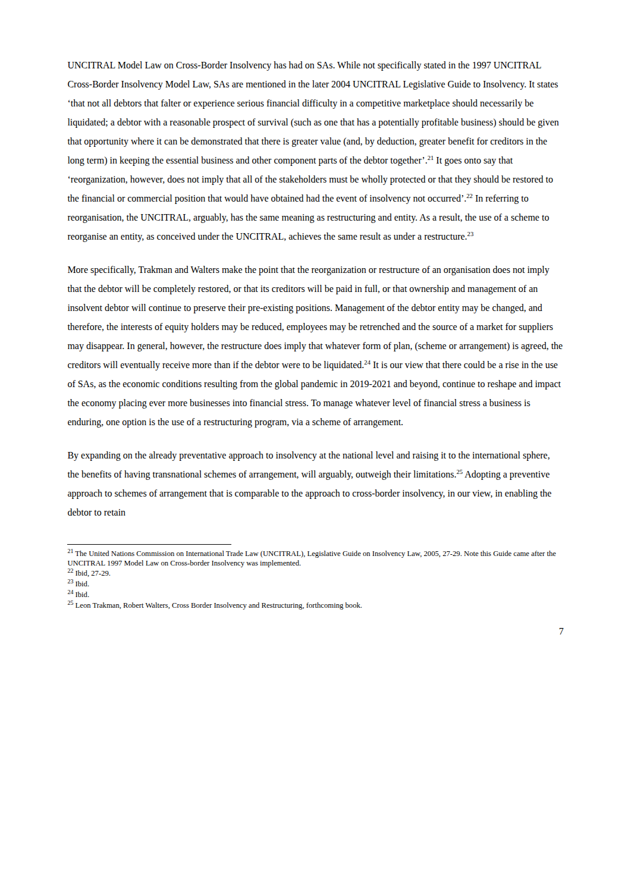UNCITRAL Model Law on Cross-Border Insolvency has had on SAs. While not specifically stated in the 1997 UNCITRAL Cross-Border Insolvency Model Law, SAs are mentioned in the later 2004 UNCITRAL Legislative Guide to Insolvency. It states ‘that not all debtors that falter or experience serious financial difficulty in a competitive marketplace should necessarily be liquidated; a debtor with a reasonable prospect of survival (such as one that has a potentially profitable business) should be given that opportunity where it can be demonstrated that there is greater value (and, by deduction, greater benefit for creditors in the long term) in keeping the essential business and other component parts of the debtor together’.21 It goes onto say that ‘reorganization, however, does not imply that all of the stakeholders must be wholly protected or that they should be restored to the financial or commercial position that would have obtained had the event of insolvency not occurred’.22 In referring to reorganisation, the UNCITRAL, arguably, has the same meaning as restructuring and entity. As a result, the use of a scheme to reorganise an entity, as conceived under the UNCITRAL, achieves the same result as under a restructure.23
More specifically, Trakman and Walters make the point that the reorganization or restructure of an organisation does not imply that the debtor will be completely restored, or that its creditors will be paid in full, or that ownership and management of an insolvent debtor will continue to preserve their pre-existing positions. Management of the debtor entity may be changed, and therefore, the interests of equity holders may be reduced, employees may be retrenched and the source of a market for suppliers may disappear. In general, however, the restructure does imply that whatever form of plan, (scheme or arrangement) is agreed, the creditors will eventually receive more than if the debtor were to be liquidated.24 It is our view that there could be a rise in the use of SAs, as the economic conditions resulting from the global pandemic in 2019-2021 and beyond, continue to reshape and impact the economy placing ever more businesses into financial stress. To manage whatever level of financial stress a business is enduring, one option is the use of a restructuring program, via a scheme of arrangement.
By expanding on the already preventative approach to insolvency at the national level and raising it to the international sphere, the benefits of having transnational schemes of arrangement, will arguably, outweigh their limitations.25 Adopting a preventive approach to schemes of arrangement that is comparable to the approach to cross-border insolvency, in our view, in enabling the debtor to retain
21 The United Nations Commission on International Trade Law (UNCITRAL), Legislative Guide on Insolvency Law, 2005, 27-29. Note this Guide came after the UNCITRAL 1997 Model Law on Cross-border Insolvency was implemented.
22 Ibid, 27-29.
23 Ibid.
24 Ibid.
25 Leon Trakman, Robert Walters, Cross Border Insolvency and Restructuring, forthcoming book.
7